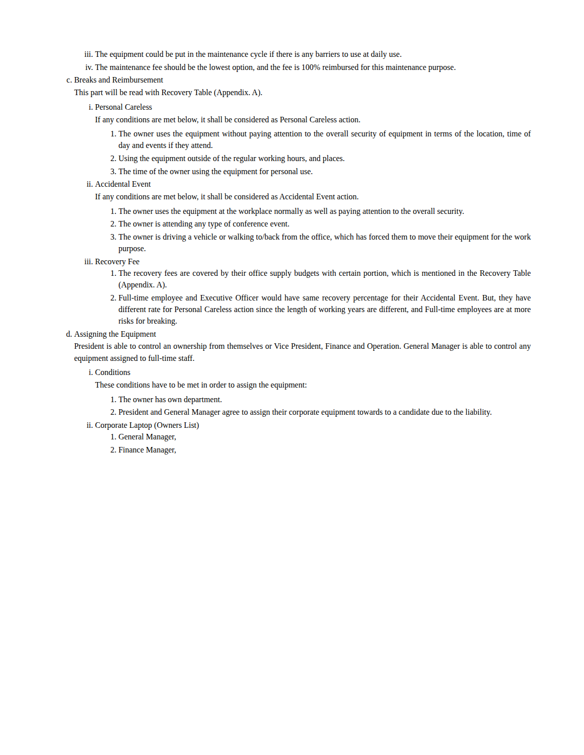The equipment could be put in the maintenance cycle if there is any barriers to use at daily use.
The maintenance fee should be the lowest option, and the fee is 100% reimbursed for this maintenance purpose.
Breaks and Reimbursement
This part will be read with Recovery Table (Appendix. A).
Personal Careless
If any conditions are met below, it shall be considered as Personal Careless action.
The owner uses the equipment without paying attention to the overall security of equipment in terms of the location, time of day and events if they attend.
Using the equipment outside of the regular working hours, and places.
The time of the owner using the equipment for personal use.
Accidental Event
If any conditions are met below, it shall be considered as Accidental Event action.
The owner uses the equipment at the workplace normally as well as paying attention to the overall security.
The owner is attending any type of conference event.
The owner is driving a vehicle or walking to/back from the office, which has forced them to move their equipment for the work purpose.
Recovery Fee
The recovery fees are covered by their office supply budgets with certain portion, which is mentioned in the Recovery Table (Appendix. A).
Full-time employee and Executive Officer would have same recovery percentage for their Accidental Event. But, they have different rate for Personal Careless action since the length of working years are different, and Full-time employees are at more risks for breaking.
Assigning the Equipment
President is able to control an ownership from themselves or Vice President, Finance and Operation. General Manager is able to control any equipment assigned to full-time staff.
Conditions
These conditions have to be met in order to assign the equipment:
The owner has own department.
President and General Manager agree to assign their corporate equipment towards to a candidate due to the liability.
Corporate Laptop (Owners List)
General Manager,
Finance Manager,